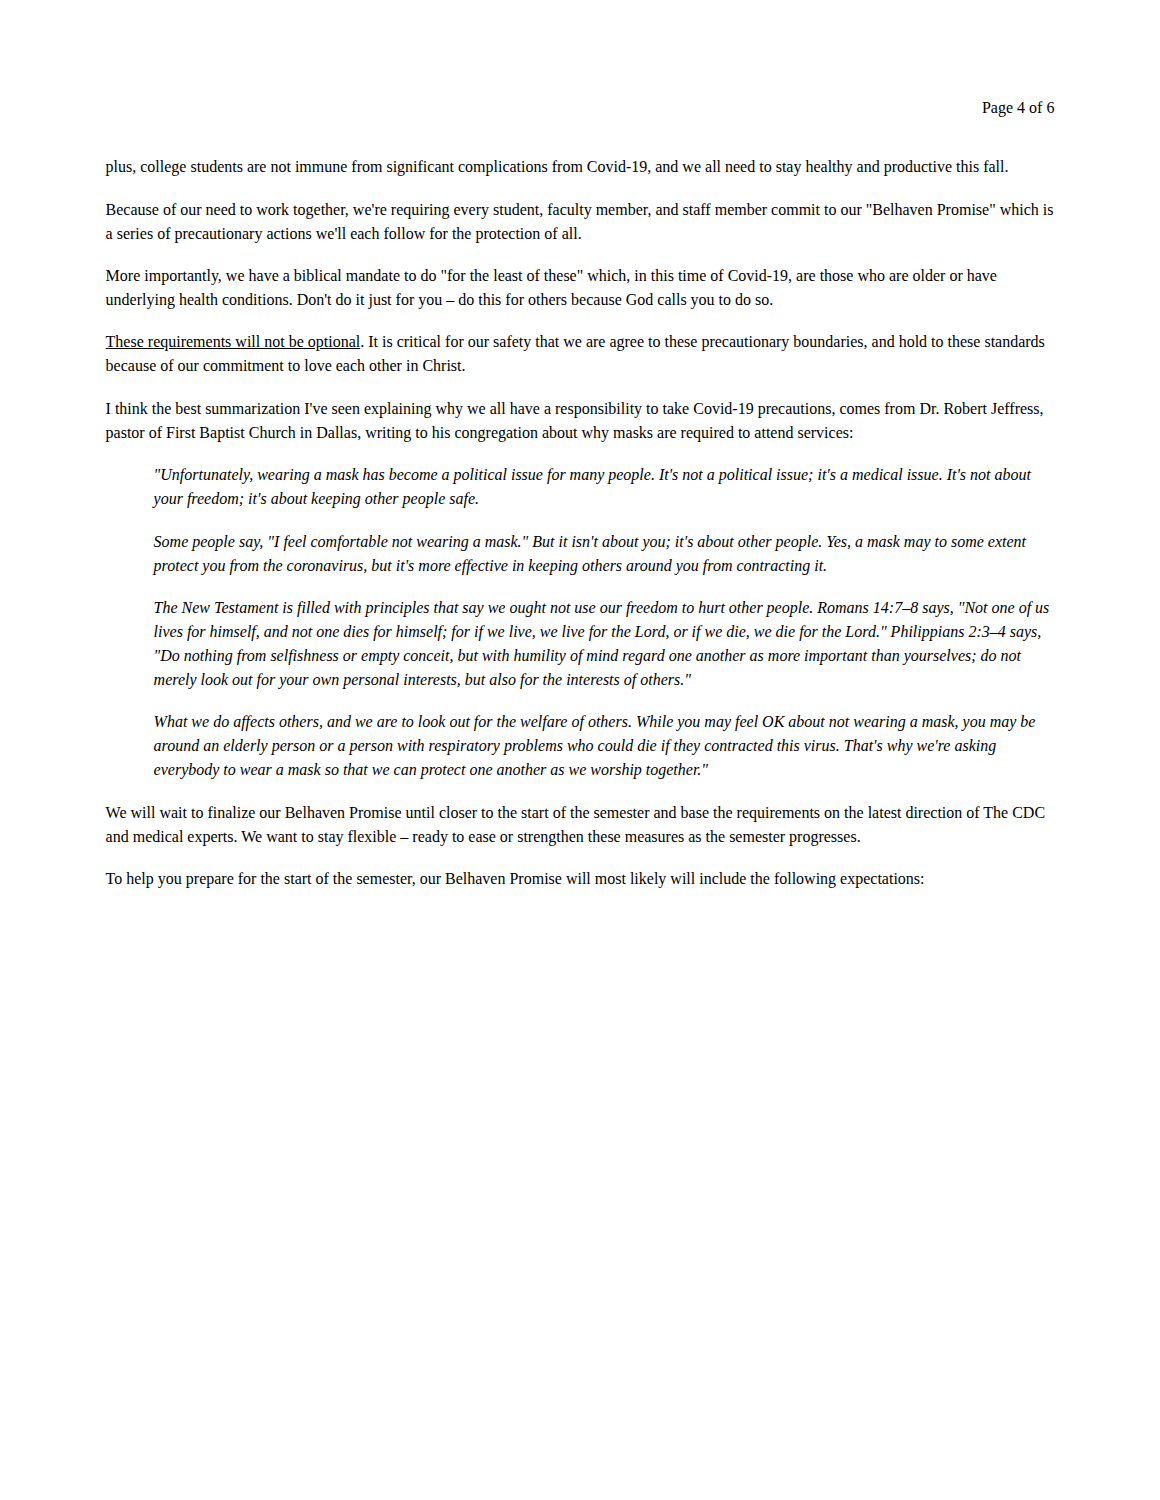Page 4 of 6
plus, college students are not immune from significant complications from Covid-19, and we all need to stay healthy and productive this fall.
Because of our need to work together, we're requiring every student, faculty member, and staff member commit to our "Belhaven Promise" which is a series of precautionary actions we'll each follow for the protection of all.
More importantly, we have a biblical mandate to do "for the least of these" which, in this time of Covid-19, are those who are older or have underlying health conditions. Don't do it just for you – do this for others because God calls you to do so.
These requirements will not be optional. It is critical for our safety that we are agree to these precautionary boundaries, and hold to these standards because of our commitment to love each other in Christ.
I think the best summarization I've seen explaining why we all have a responsibility to take Covid-19 precautions, comes from Dr. Robert Jeffress, pastor of First Baptist Church in Dallas, writing to his congregation about why masks are required to attend services:
"Unfortunately, wearing a mask has become a political issue for many people. It's not a political issue; it's a medical issue. It's not about your freedom; it's about keeping other people safe.
Some people say, "I feel comfortable not wearing a mask." But it isn't about you; it's about other people. Yes, a mask may to some extent protect you from the coronavirus, but it's more effective in keeping others around you from contracting it.
The New Testament is filled with principles that say we ought not use our freedom to hurt other people. Romans 14:7–8 says, "Not one of us lives for himself, and not one dies for himself; for if we live, we live for the Lord, or if we die, we die for the Lord." Philippians 2:3–4 says, "Do nothing from selfishness or empty conceit, but with humility of mind regard one another as more important than yourselves; do not merely look out for your own personal interests, but also for the interests of others."
What we do affects others, and we are to look out for the welfare of others. While you may feel OK about not wearing a mask, you may be around an elderly person or a person with respiratory problems who could die if they contracted this virus. That's why we're asking everybody to wear a mask so that we can protect one another as we worship together."
We will wait to finalize our Belhaven Promise until closer to the start of the semester and base the requirements on the latest direction of The CDC and medical experts. We want to stay flexible – ready to ease or strengthen these measures as the semester progresses.
To help you prepare for the start of the semester, our Belhaven Promise will most likely will include the following expectations: